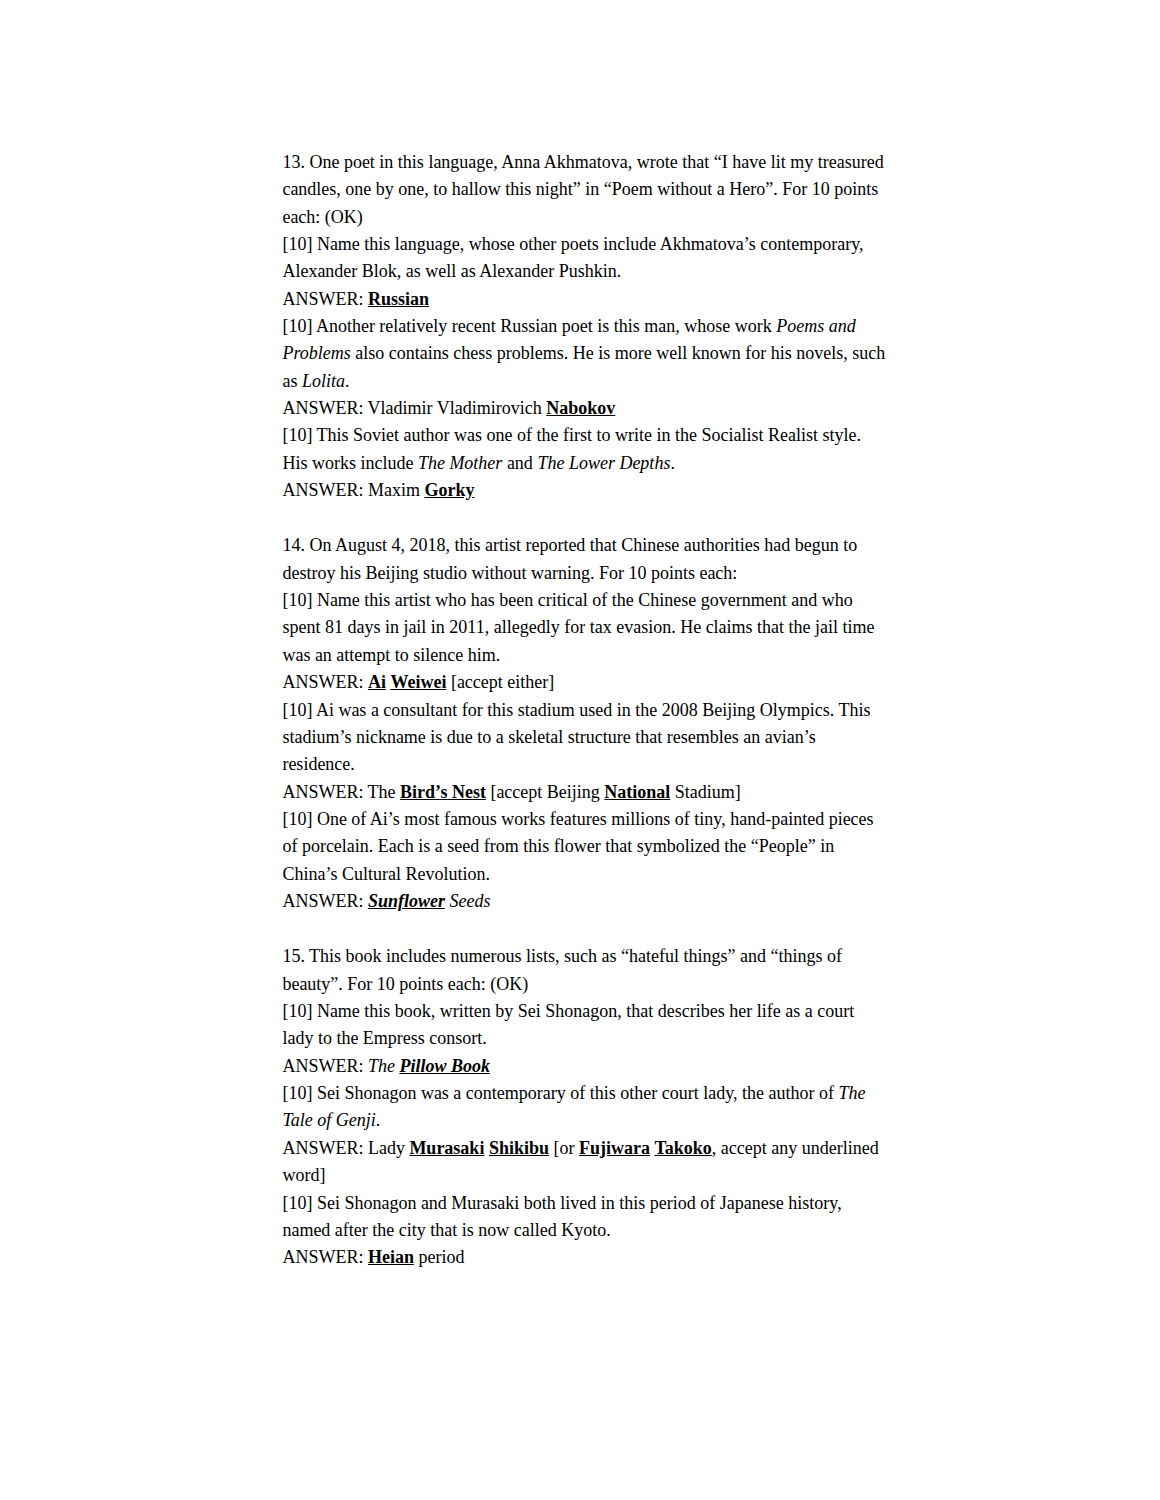13. One poet in this language, Anna Akhmatova, wrote that “I have lit my treasured candles, one by one, to hallow this night” in “Poem without a Hero”. For 10 points each: (OK)
[10] Name this language, whose other poets include Akhmatova’s contemporary, Alexander Blok, as well as Alexander Pushkin.
ANSWER: Russian
[10] Another relatively recent Russian poet is this man, whose work Poems and Problems also contains chess problems. He is more well known for his novels, such as Lolita.
ANSWER: Vladimir Vladimirovich Nabokov
[10] This Soviet author was one of the first to write in the Socialist Realist style. His works include The Mother and The Lower Depths.
ANSWER: Maxim Gorky
14. On August 4, 2018, this artist reported that Chinese authorities had begun to destroy his Beijing studio without warning. For 10 points each:
[10] Name this artist who has been critical of the Chinese government and who spent 81 days in jail in 2011, allegedly for tax evasion. He claims that the jail time was an attempt to silence him.
ANSWER: Ai Weiwei [accept either]
[10] Ai was a consultant for this stadium used in the 2008 Beijing Olympics. This stadium’s nickname is due to a skeletal structure that resembles an avian’s residence.
ANSWER: The Bird’s Nest [accept Beijing National Stadium]
[10] One of Ai’s most famous works features millions of tiny, hand-painted pieces of porcelain. Each is a seed from this flower that symbolized the “People” in China’s Cultural Revolution.
ANSWER: Sunflower Seeds
15. This book includes numerous lists, such as “hateful things” and “things of beauty”. For 10 points each: (OK)
[10] Name this book, written by Sei Shonagon, that describes her life as a court lady to the Empress consort.
ANSWER: The Pillow Book
[10] Sei Shonagon was a contemporary of this other court lady, the author of The Tale of Genji.
ANSWER: Lady Murasaki Shikibu [or Fujiwara Takoko, accept any underlined word]
[10] Sei Shonagon and Murasaki both lived in this period of Japanese history, named after the city that is now called Kyoto.
ANSWER: Heian period